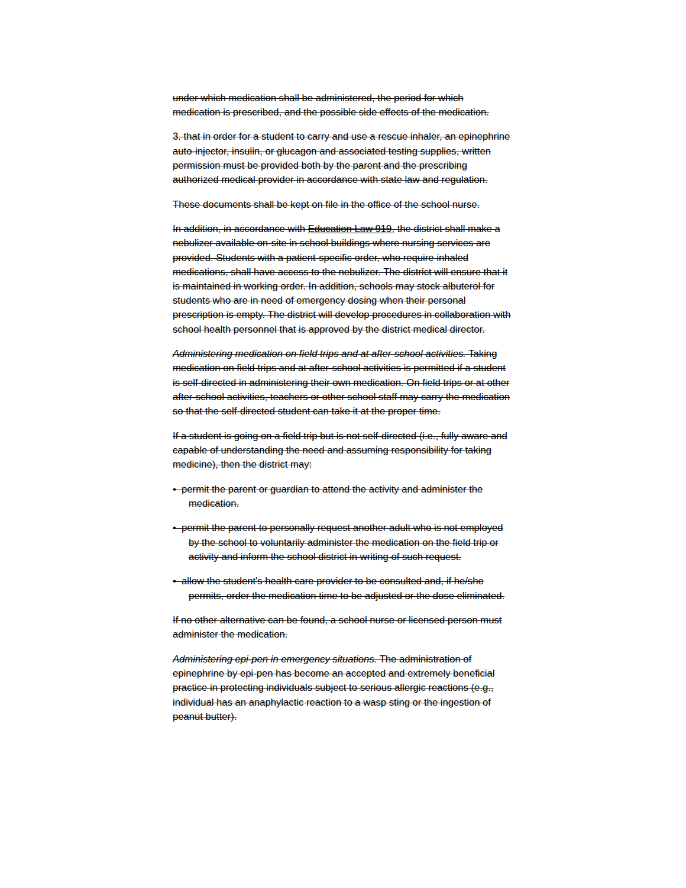under which medication shall be administered, the period for which medication is prescribed, and the possible side effects of the medication.
3. that in order for a student to carry and use a rescue inhaler, an epinephrine auto-injector, insulin, or glucagon and associated testing supplies, written permission must be provided both by the parent and the prescribing authorized medical provider in accordance with state law and regulation.
These documents shall be kept on file in the office of the school nurse.
In addition, in accordance with Education Law 919, the district shall make a nebulizer available on-site in school buildings where nursing services are provided. Students with a patient-specific order, who require inhaled medications, shall have access to the nebulizer. The district will ensure that it is maintained in working order. In addition, schools may stock albuterol for students who are in need of emergency dosing when their personal prescription is empty. The district will develop procedures in collaboration with school health personnel that is approved by the district medical director.
Administering medication on field trips and at after-school activities. Taking medication on field trips and at after-school activities is permitted if a student is self-directed in administering their own medication. On field trips or at other after-school activities, teachers or other school staff may carry the medication so that the self-directed student can take it at the proper time.
If a student is going on a field trip but is not self-directed (i.e., fully aware and capable of understanding the need and assuming responsibility for taking medicine), then the district may:
• permit the parent or guardian to attend the activity and administer the medication.
• permit the parent to personally request another adult who is not employed by the school to voluntarily administer the medication on the field trip or activity and inform the school district in writing of such request.
• allow the student's health care provider to be consulted and, if he/she permits, order the medication time to be adjusted or the dose eliminated.
If no other alternative can be found, a school nurse or licensed person must administer the medication.
Administering epi-pen in emergency situations. The administration of epinephrine by epi-pen has become an accepted and extremely beneficial practice in protecting individuals subject to serious allergic reactions (e.g., individual has an anaphylactic reaction to a wasp sting or the ingestion of peanut butter).